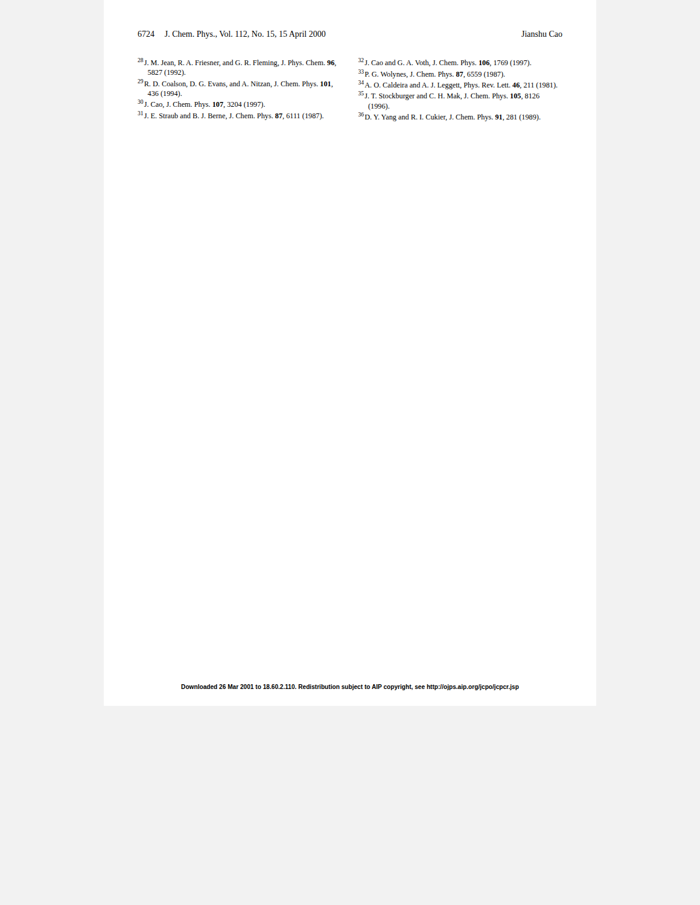6724 J. Chem. Phys., Vol. 112, No. 15, 15 April 2000 Jianshu Cao
28J. M. Jean, R. A. Friesner, and G. R. Fleming, J. Phys. Chem. 96, 5827 (1992).
29R. D. Coalson, D. G. Evans, and A. Nitzan, J. Chem. Phys. 101, 436 (1994).
30J. Cao, J. Chem. Phys. 107, 3204 (1997).
31J. E. Straub and B. J. Berne, J. Chem. Phys. 87, 6111 (1987).
32J. Cao and G. A. Voth, J. Chem. Phys. 106, 1769 (1997).
33P. G. Wolynes, J. Chem. Phys. 87, 6559 (1987).
34A. O. Caldeira and A. J. Leggett, Phys. Rev. Lett. 46, 211 (1981).
35J. T. Stockburger and C. H. Mak, J. Chem. Phys. 105, 8126 (1996).
36D. Y. Yang and R. I. Cukier, J. Chem. Phys. 91, 281 (1989).
Downloaded 26 Mar 2001 to 18.60.2.110. Redistribution subject to AIP copyright, see http://ojps.aip.org/jcpo/jcpcr.jsp